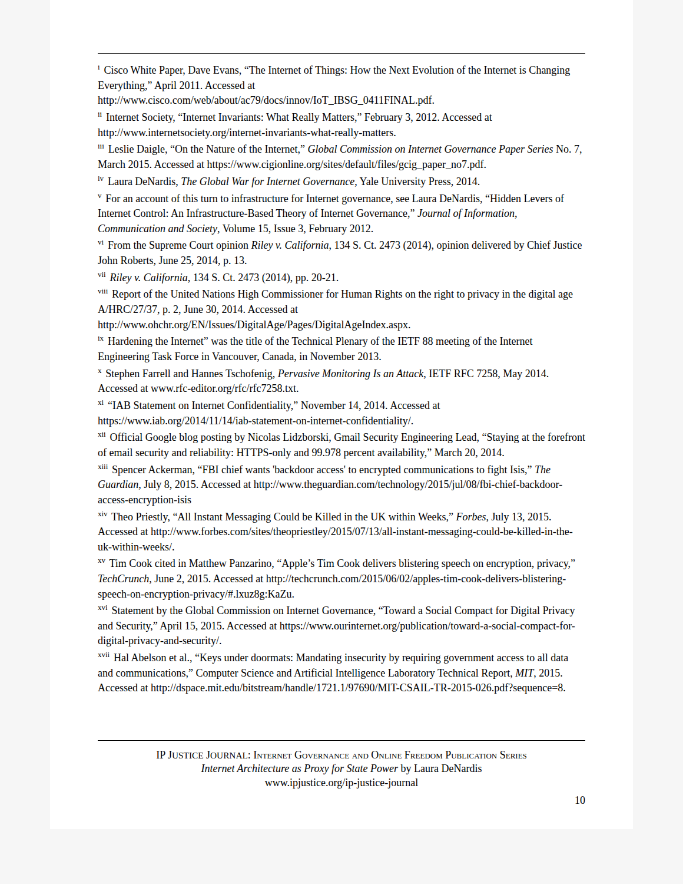i Cisco White Paper, Dave Evans, “The Internet of Things: How the Next Evolution of the Internet is Changing Everything,” April 2011. Accessed at http://www.cisco.com/web/about/ac79/docs/innov/IoT_IBSG_0411FINAL.pdf.
ii Internet Society, “Internet Invariants: What Really Matters,” February 3, 2012. Accessed at http://www.internetsociety.org/internet-invariants-what-really-matters.
iii Leslie Daigle, “On the Nature of the Internet,” Global Commission on Internet Governance Paper Series No. 7, March 2015. Accessed at https://www.cigionline.org/sites/default/files/gcig_paper_no7.pdf.
iv Laura DeNardis, The Global War for Internet Governance, Yale University Press, 2014.
v For an account of this turn to infrastructure for Internet governance, see Laura DeNardis, “Hidden Levers of Internet Control: An Infrastructure-Based Theory of Internet Governance,” Journal of Information, Communication and Society, Volume 15, Issue 3, February 2012.
vi From the Supreme Court opinion Riley v. California, 134 S. Ct. 2473 (2014), opinion delivered by Chief Justice John Roberts, June 25, 2014, p. 13.
vii Riley v. California, 134 S. Ct. 2473 (2014), pp. 20-21.
viii Report of the United Nations High Commissioner for Human Rights on the right to privacy in the digital age A/HRC/27/37, p. 2, June 30, 2014. Accessed at http://www.ohchr.org/EN/Issues/DigitalAge/Pages/DigitalAgeIndex.aspx.
ix Hardening the Internet” was the title of the Technical Plenary of the IETF 88 meeting of the Internet Engineering Task Force in Vancouver, Canada, in November 2013.
x Stephen Farrell and Hannes Tschofenig, Pervasive Monitoring Is an Attack, IETF RFC 7258, May 2014. Accessed at www.rfc-editor.org/rfc/rfc7258.txt.
xi “IAB Statement on Internet Confidentiality,” November 14, 2014. Accessed at https://www.iab.org/2014/11/14/iab-statement-on-internet-confidentiality/.
xii Official Google blog posting by Nicolas Lidzborski, Gmail Security Engineering Lead, “Staying at the forefront of email security and reliability: HTTPS-only and 99.978 percent availability,” March 20, 2014.
xiii Spencer Ackerman, “FBI chief wants 'backdoor access' to encrypted communications to fight Isis,” The Guardian, July 8, 2015. Accessed at http://www.theguardian.com/technology/2015/jul/08/fbi-chief-backdoor-access-encryption-isis
xiv Theo Priestly, “All Instant Messaging Could be Killed in the UK within Weeks,” Forbes, July 13, 2015. Accessed at http://www.forbes.com/sites/theopriestley/2015/07/13/all-instant-messaging-could-be-killed-in-the-uk-within-weeks/.
xv Tim Cook cited in Matthew Panzarino, “Apple’s Tim Cook delivers blistering speech on encryption, privacy,” TechCrunch, June 2, 2015. Accessed at http://techcrunch.com/2015/06/02/apples-tim-cook-delivers-blistering-speech-on-encryption-privacy/#.lxuz8g:KaZu.
xvi Statement by the Global Commission on Internet Governance, “Toward a Social Compact for Digital Privacy and Security,” April 15, 2015. Accessed at https://www.ourinternet.org/publication/toward-a-social-compact-for-digital-privacy-and-security/.
xvii Hal Abelson et al., “Keys under doormats: Mandating insecurity by requiring government access to all data and communications,” Computer Science and Artificial Intelligence Laboratory Technical Report, MIT, 2015. Accessed at http://dspace.mit.edu/bitstream/handle/1721.1/97690/MIT-CSAIL-TR-2015-026.pdf?sequence=8.
IP JUSTICE JOURNAL: Internet Governance and Online Freedom Publication Series
Internet Architecture as Proxy for State Power by Laura DeNardis
www.ipjustice.org/ip-justice-journal
10